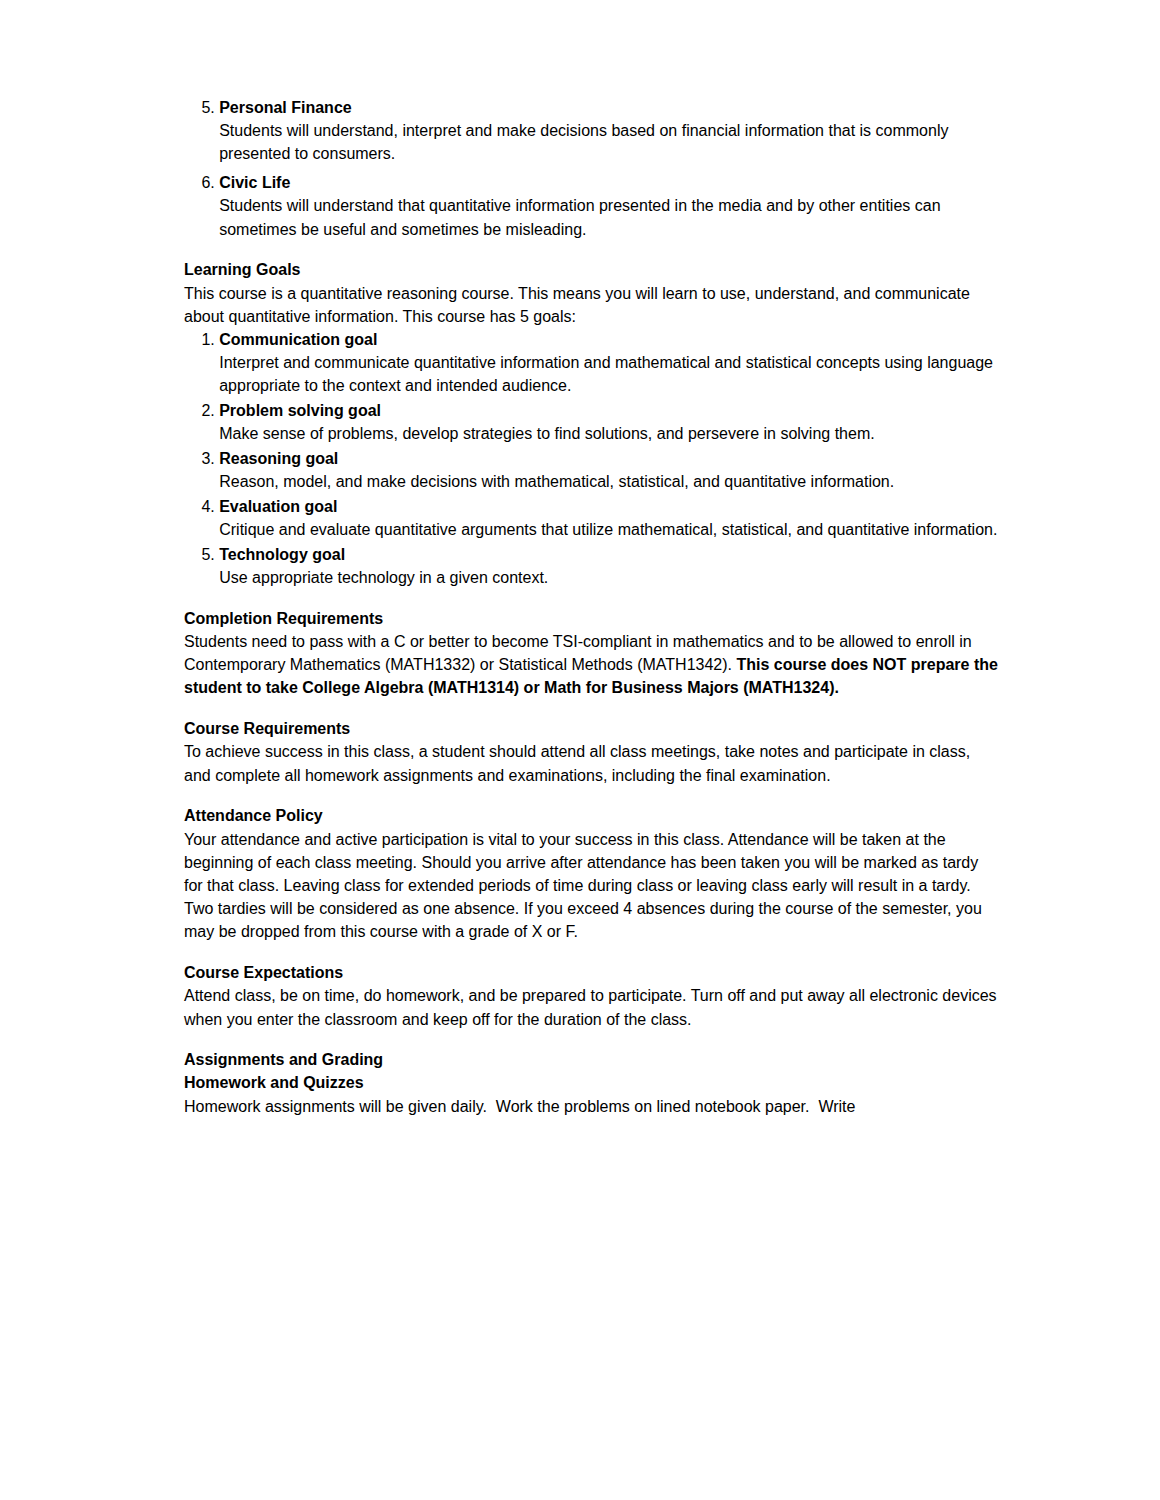Personal Finance Students will understand, interpret and make decisions based on financial information that is commonly presented to consumers.
Civic Life Students will understand that quantitative information presented in the media and by other entities can sometimes be useful and sometimes be misleading.
Learning Goals
This course is a quantitative reasoning course. This means you will learn to use, understand, and communicate about quantitative information. This course has 5 goals:
Communication goal Interpret and communicate quantitative information and mathematical and statistical concepts using language appropriate to the context and intended audience.
Problem solving goal Make sense of problems, develop strategies to find solutions, and persevere in solving them.
Reasoning goal Reason, model, and make decisions with mathematical, statistical, and quantitative information.
Evaluation goal Critique and evaluate quantitative arguments that utilize mathematical, statistical, and quantitative information.
Technology goal Use appropriate technology in a given context.
Completion Requirements
Students need to pass with a C or better to become TSI-compliant in mathematics and to be allowed to enroll in Contemporary Mathematics (MATH1332) or Statistical Methods (MATH1342). This course does NOT prepare the student to take College Algebra (MATH1314) or Math for Business Majors (MATH1324).
Course Requirements
To achieve success in this class, a student should attend all class meetings, take notes and participate in class, and complete all homework assignments and examinations, including the final examination.
Attendance Policy
Your attendance and active participation is vital to your success in this class. Attendance will be taken at the beginning of each class meeting. Should you arrive after attendance has been taken you will be marked as tardy for that class. Leaving class for extended periods of time during class or leaving class early will result in a tardy. Two tardies will be considered as one absence. If you exceed 4 absences during the course of the semester, you may be dropped from this course with a grade of X or F.
Course Expectations
Attend class, be on time, do homework, and be prepared to participate. Turn off and put away all electronic devices when you enter the classroom and keep off for the duration of the class.
Assignments and Grading
Homework and Quizzes
Homework assignments will be given daily. Work the problems on lined notebook paper. Write